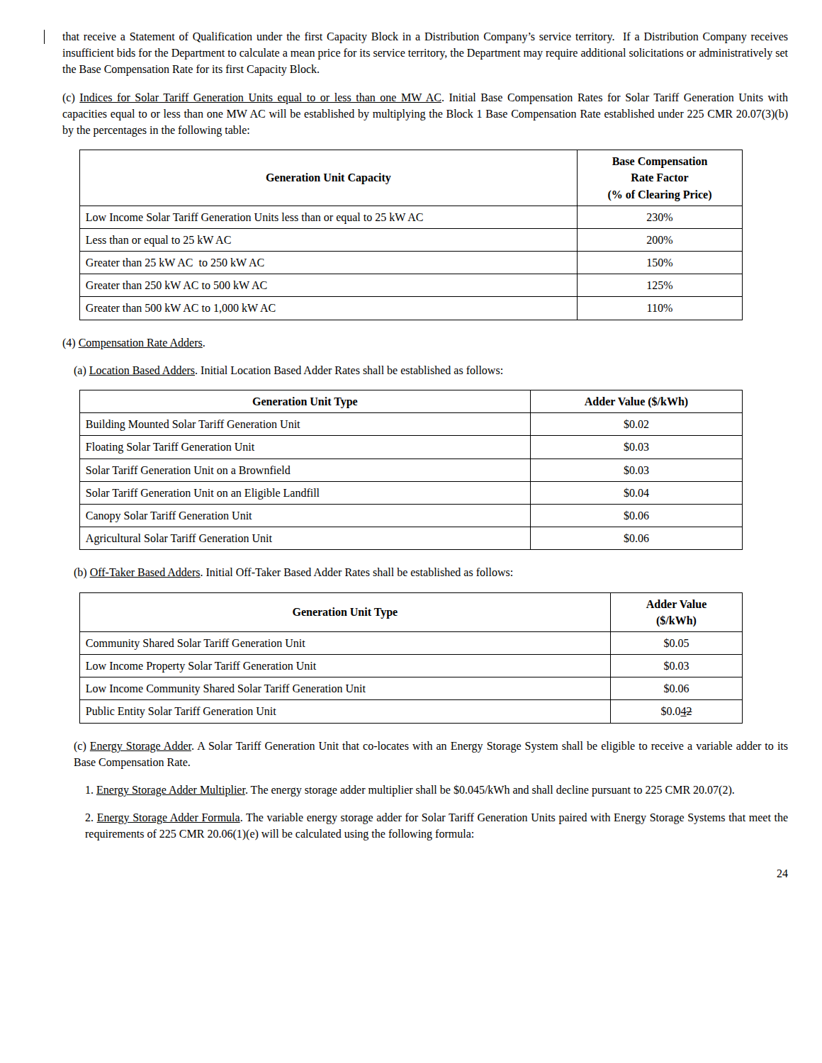that receive a Statement of Qualification under the first Capacity Block in a Distribution Company’s service territory. If a Distribution Company receives insufficient bids for the Department to calculate a mean price for its service territory, the Department may require additional solicitations or administratively set the Base Compensation Rate for its first Capacity Block.
(c) Indices for Solar Tariff Generation Units equal to or less than one MW AC. Initial Base Compensation Rates for Solar Tariff Generation Units with capacities equal to or less than one MW AC will be established by multiplying the Block 1 Base Compensation Rate established under 225 CMR 20.07(3)(b) by the percentages in the following table:
| Generation Unit Capacity | Base Compensation Rate Factor (% of Clearing Price) |
| --- | --- |
| Low Income Solar Tariff Generation Units less than or equal to 25 kW AC | 230% |
| Less than or equal to 25 kW AC | 200% |
| Greater than 25 kW AC to 250 kW AC | 150% |
| Greater than 250 kW AC to 500 kW AC | 125% |
| Greater than 500 kW AC to 1,000 kW AC | 110% |
(4) Compensation Rate Adders.
(a) Location Based Adders. Initial Location Based Adder Rates shall be established as follows:
| Generation Unit Type | Adder Value ($/kWh) |
| --- | --- |
| Building Mounted Solar Tariff Generation Unit | $0.02 |
| Floating Solar Tariff Generation Unit | $0.03 |
| Solar Tariff Generation Unit on a Brownfield | $0.03 |
| Solar Tariff Generation Unit on an Eligible Landfill | $0.04 |
| Canopy Solar Tariff Generation Unit | $0.06 |
| Agricultural Solar Tariff Generation Unit | $0.06 |
(b) Off-Taker Based Adders. Initial Off-Taker Based Adder Rates shall be established as follows:
| Generation Unit Type | Adder Value ($/kWh) |
| --- | --- |
| Community Shared Solar Tariff Generation Unit | $0.05 |
| Low Income Property Solar Tariff Generation Unit | $0.03 |
| Low Income Community Shared Solar Tariff Generation Unit | $0.06 |
| Public Entity Solar Tariff Generation Unit | $0.0 4 2 |
(c) Energy Storage Adder. A Solar Tariff Generation Unit that co-locates with an Energy Storage System shall be eligible to receive a variable adder to its Base Compensation Rate.
1. Energy Storage Adder Multiplier. The energy storage adder multiplier shall be $0.045/kWh and shall decline pursuant to 225 CMR 20.07(2).
2. Energy Storage Adder Formula. The variable energy storage adder for Solar Tariff Generation Units paired with Energy Storage Systems that meet the requirements of 225 CMR 20.06(1)(e) will be calculated using the following formula:
24